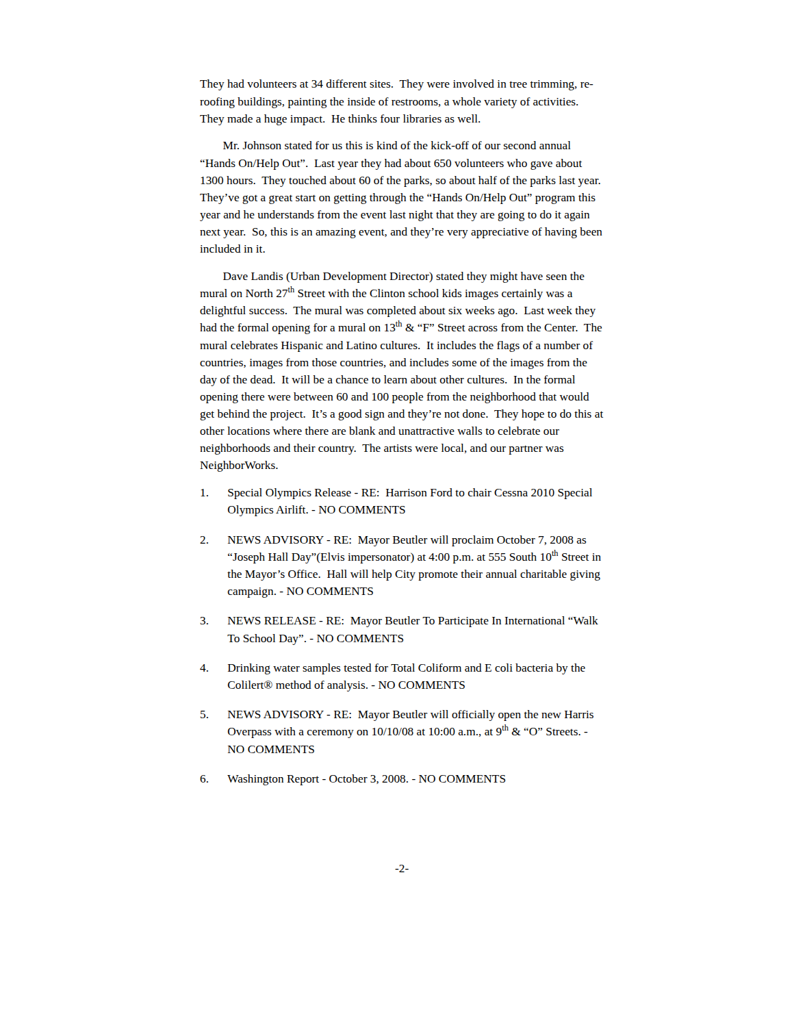They had volunteers at 34 different sites. They were involved in tree trimming, re-roofing buildings, painting the inside of restrooms, a whole variety of activities. They made a huge impact. He thinks four libraries as well.
Mr. Johnson stated for us this is kind of the kick-off of our second annual “Hands On/Help Out”. Last year they had about 650 volunteers who gave about 1300 hours. They touched about 60 of the parks, so about half of the parks last year. They’ve got a great start on getting through the “Hands On/Help Out” program this year and he understands from the event last night that they are going to do it again next year. So, this is an amazing event, and they’re very appreciative of having been included in it.
Dave Landis (Urban Development Director) stated they might have seen the mural on North 27th Street with the Clinton school kids images certainly was a delightful success. The mural was completed about six weeks ago. Last week they had the formal opening for a mural on 13th & “F” Street across from the Center. The mural celebrates Hispanic and Latino cultures. It includes the flags of a number of countries, images from those countries, and includes some of the images from the day of the dead. It will be a chance to learn about other cultures. In the formal opening there were between 60 and 100 people from the neighborhood that would get behind the project. It’s a good sign and they’re not done. They hope to do this at other locations where there are blank and unattractive walls to celebrate our neighborhoods and their country. The artists were local, and our partner was NeighborWorks.
Special Olympics Release - RE: Harrison Ford to chair Cessna 2010 Special Olympics Airlift. - NO COMMENTS
NEWS ADVISORY - RE: Mayor Beutler will proclaim October 7, 2008 as “Joseph Hall Day”(Elvis impersonator) at 4:00 p.m. at 555 South 10th Street in the Mayor’s Office. Hall will help City promote their annual charitable giving campaign. - NO COMMENTS
NEWS RELEASE - RE: Mayor Beutler To Participate In International “Walk To School Day”. - NO COMMENTS
Drinking water samples tested for Total Coliform and E coli bacteria by the Colilert® method of analysis. - NO COMMENTS
NEWS ADVISORY - RE: Mayor Beutler will officially open the new Harris Overpass with a ceremony on 10/10/08 at 10:00 a.m., at 9th & “O” Streets. - NO COMMENTS
Washington Report - October 3, 2008. - NO COMMENTS
-2-